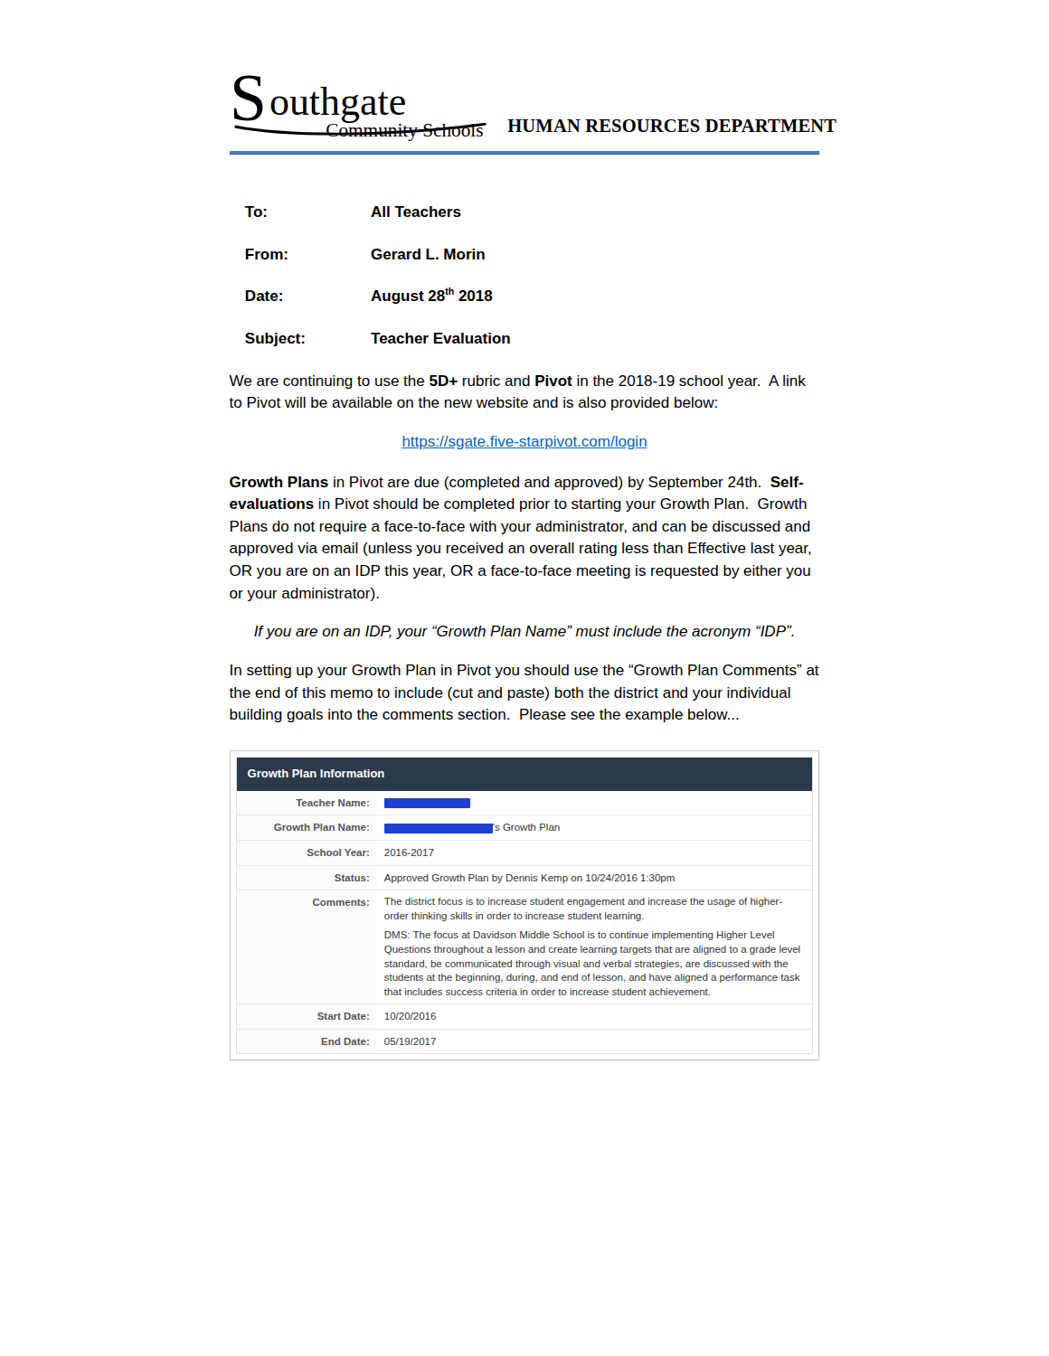Southgate Community Schools S outhgate Community Schools
HUMAN RESOURCES DEPARTMENT
To:
All Teachers
From:
Gerard L. Morin
Date:
August 28th 2018
Subject:
Teacher Evaluation
We are continuing to use the 5D+ rubric and Pivot in the 2018-19 school year. A link to Pivot will be available on the new website and is also provided below:
https://sgate.five-starpivot.com/login
Growth Plans in Pivot are due (completed and approved) by September 24th. Self-evaluations in Pivot should be completed prior to starting your Growth Plan. Growth Plans do not require a face-to-face with your administrator, and can be discussed and approved via email (unless you received an overall rating less than Effective last year, OR you are on an IDP this year, OR a face-to-face meeting is requested by either you or your administrator).
If you are on an IDP, your “Growth Plan Name” must include the acronym “IDP”.
In setting up your Growth Plan in Pivot you should use the “Growth Plan Comments” at the end of this memo to include (cut and paste) both the district and your individual building goals into the comments section. Please see the example below...
Growth Plan Information
| Teacher Name: | |
| Growth Plan Name: | 's Growth Plan |
| School Year: | 2016-2017 |
| Status: | Approved Growth Plan by Dennis Kemp on 10/24/2016 1:30pm |
| Comments: | The district focus is to increase student engagement and increase the usage of higher-order thinking skills in order to increase student learning. DMS: The focus at Davidson Middle School is to continue implementing Higher Level Questions throughout a lesson and create learning targets that are aligned to a grade level standard, be communicated through visual and verbal strategies, are discussed with the students at the beginning, during, and end of lesson, and have aligned a performance task that includes success criteria in order to increase student achievement. |
| Start Date: | 10/20/2016 |
| End Date: | 05/19/2017 |